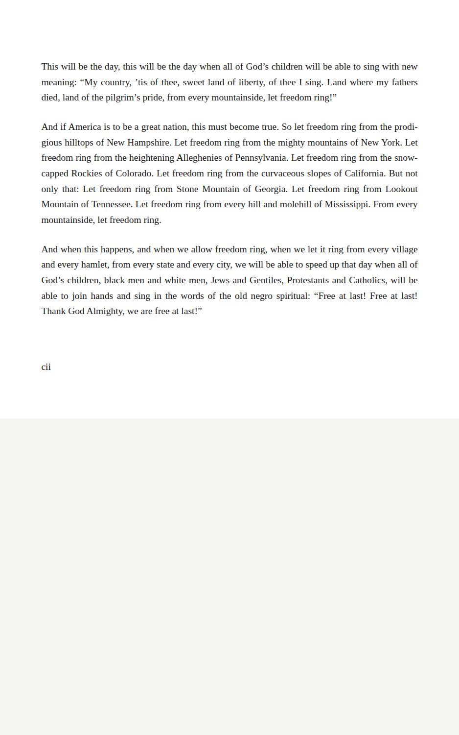This will be the day, this will be the day when all of God’s children will be able to sing with new meaning: “My country, ’tis of thee, sweet land of liberty, of thee I sing. Land where my fathers died, land of the pilgrim’s pride, from every mountainside, let freedom ring!”
And if America is to be a great nation, this must become true. So let freedom ring from the prodigious hilltops of New Hampshire. Let freedom ring from the mighty mountains of New York. Let freedom ring from the heightening Alleghenies of Pennsylvania. Let freedom ring from the snow-capped Rockies of Colorado. Let freedom ring from the curvaceous slopes of California. But not only that: Let freedom ring from Stone Mountain of Georgia. Let freedom ring from Lookout Mountain of Tennessee. Let freedom ring from every hill and molehill of Mississippi. From every mountainside, let freedom ring.
And when this happens, and when we allow freedom ring, when we let it ring from every village and every hamlet, from every state and every city, we will be able to speed up that day when all of God’s children, black men and white men, Jews and Gentiles, Protestants and Catholics, will be able to join hands and sing in the words of the old negro spiritual: “Free at last! Free at last! Thank God Almighty, we are free at last!”
cii